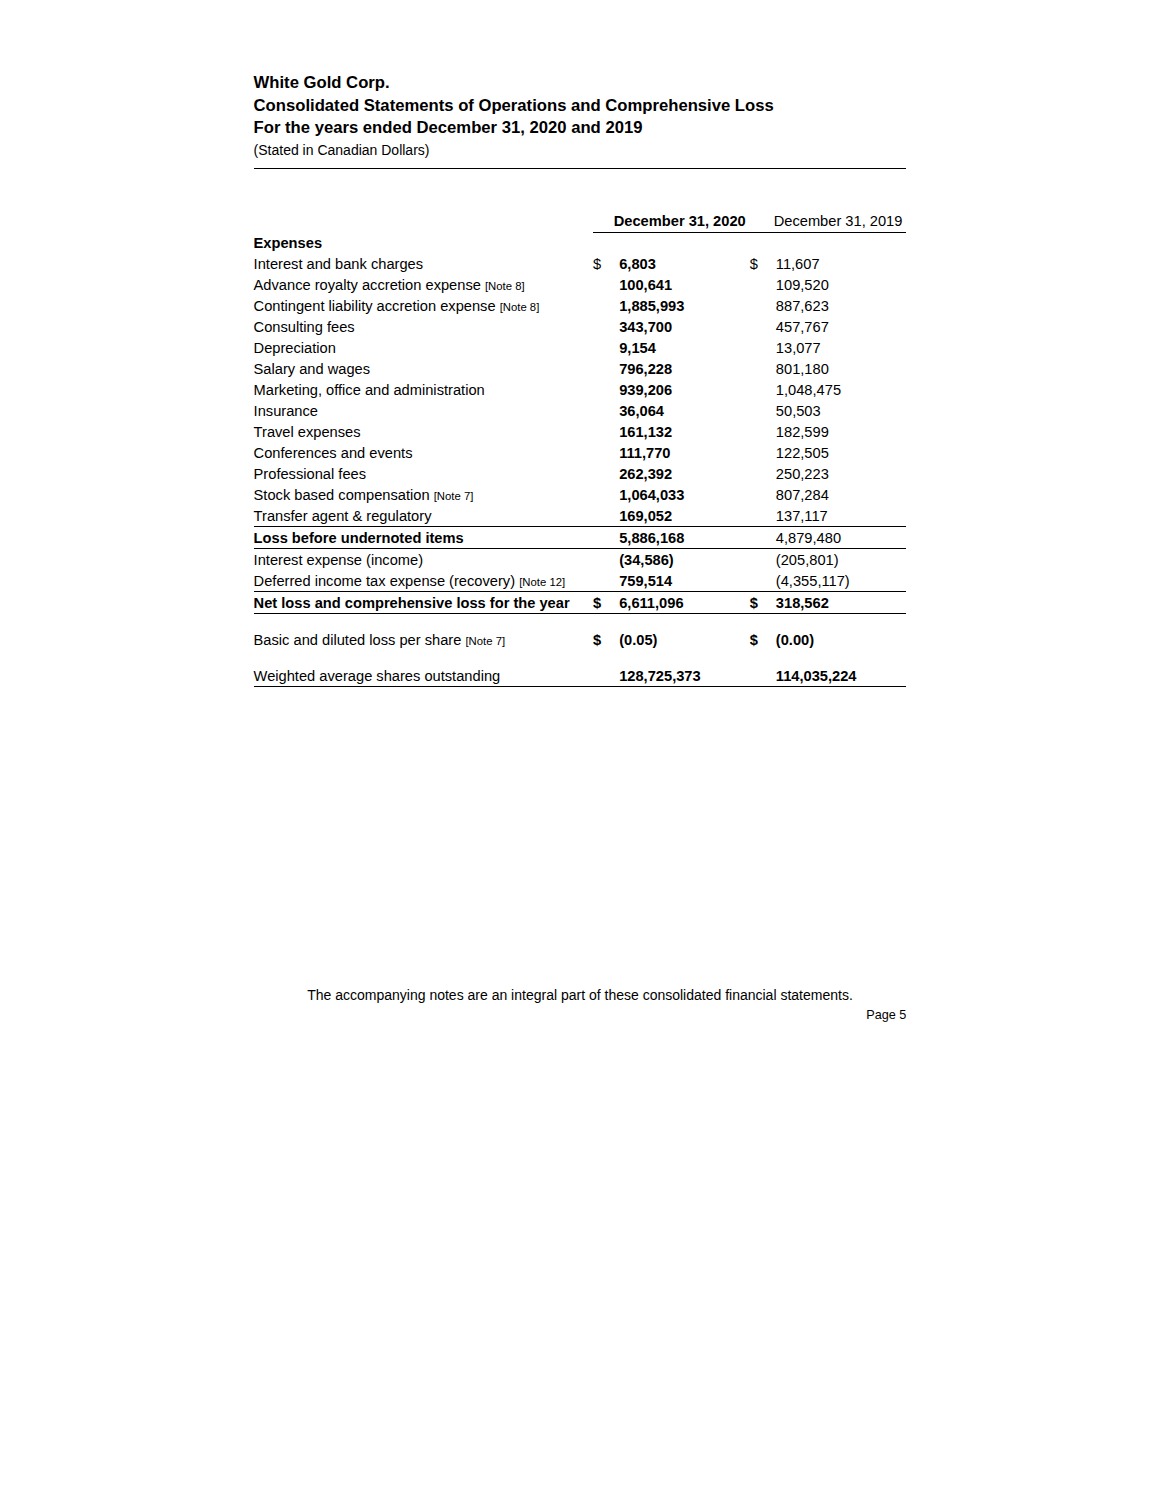White Gold Corp.
Consolidated Statements of Operations and Comprehensive Loss
For the years ended December 31, 2020 and 2019
(Stated in Canadian Dollars)
| | December 31, 2020 | December 31, 2019 |
| --- | --- | --- |
| Expenses | | | | |
| Interest and bank charges | $ | 6,803 | $ | 11,607 |
| Advance royalty accretion expense [Note 8] | | 100,641 | | 109,520 |
| Contingent liability accretion expense [Note 8] | | 1,885,993 | | 887,623 |
| Consulting fees | | 343,700 | | 457,767 |
| Depreciation | | 9,154 | | 13,077 |
| Salary and wages | | 796,228 | | 801,180 |
| Marketing, office and administration | | 939,206 | | 1,048,475 |
| Insurance | | 36,064 | | 50,503 |
| Travel expenses | | 161,132 | | 182,599 |
| Conferences and events | | 111,770 | | 122,505 |
| Professional fees | | 262,392 | | 250,223 |
| Stock based compensation [Note 7] | | 1,064,033 | | 807,284 |
| Transfer agent & regulatory | | 169,052 | | 137,117 |
| Loss before undernoted items | | 5,886,168 | | 4,879,480 |
| Interest expense (income) | | (34,586) | | (205,801) |
| Deferred income tax expense (recovery) [Note 12] | | 759,514 | | (4,355,117) |
| Net loss and comprehensive loss for the year | $ | 6,611,096 | $ | 318,562 |
| Basic and diluted loss per share [Note 7] | $ | (0.05) | $ | (0.00) |
| Weighted average shares outstanding | | 128,725,373 | | 114,035,224 |
The accompanying notes are an integral part of these consolidated financial statements.
Page 5